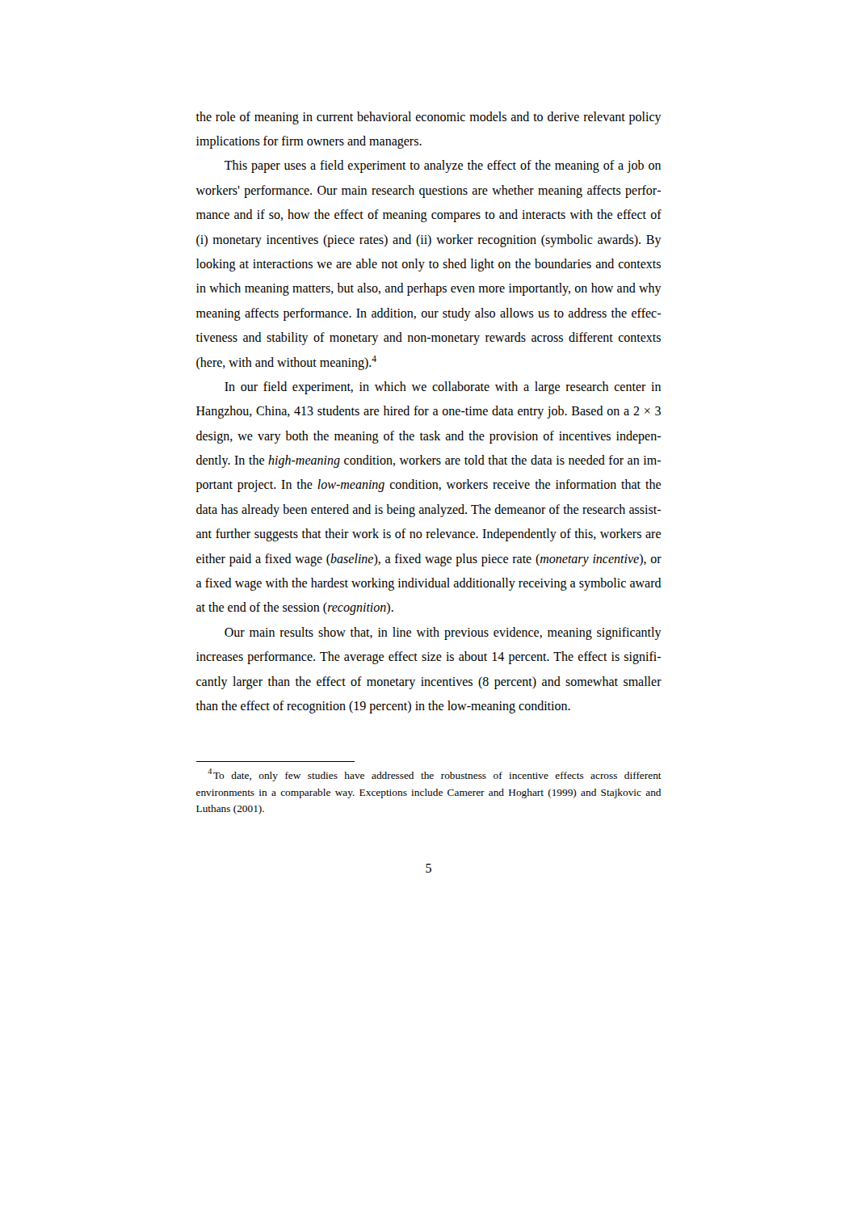the role of meaning in current behavioral economic models and to derive relevant policy implications for firm owners and managers.
This paper uses a field experiment to analyze the effect of the meaning of a job on workers' performance. Our main research questions are whether meaning affects performance and if so, how the effect of meaning compares to and interacts with the effect of (i) monetary incentives (piece rates) and (ii) worker recognition (symbolic awards). By looking at interactions we are able not only to shed light on the boundaries and contexts in which meaning matters, but also, and perhaps even more importantly, on how and why meaning affects performance. In addition, our study also allows us to address the effectiveness and stability of monetary and non-monetary rewards across different contexts (here, with and without meaning).4
In our field experiment, in which we collaborate with a large research center in Hangzhou, China, 413 students are hired for a one-time data entry job. Based on a 2 × 3 design, we vary both the meaning of the task and the provision of incentives independently. In the high-meaning condition, workers are told that the data is needed for an important project. In the low-meaning condition, workers receive the information that the data has already been entered and is being analyzed. The demeanor of the research assistant further suggests that their work is of no relevance. Independently of this, workers are either paid a fixed wage (baseline), a fixed wage plus piece rate (monetary incentive), or a fixed wage with the hardest working individual additionally receiving a symbolic award at the end of the session (recognition).
Our main results show that, in line with previous evidence, meaning significantly increases performance. The average effect size is about 14 percent. The effect is significantly larger than the effect of monetary incentives (8 percent) and somewhat smaller than the effect of recognition (19 percent) in the low-meaning condition.
4To date, only few studies have addressed the robustness of incentive effects across different environments in a comparable way. Exceptions include Camerer and Hoghart (1999) and Stajkovic and Luthans (2001).
5